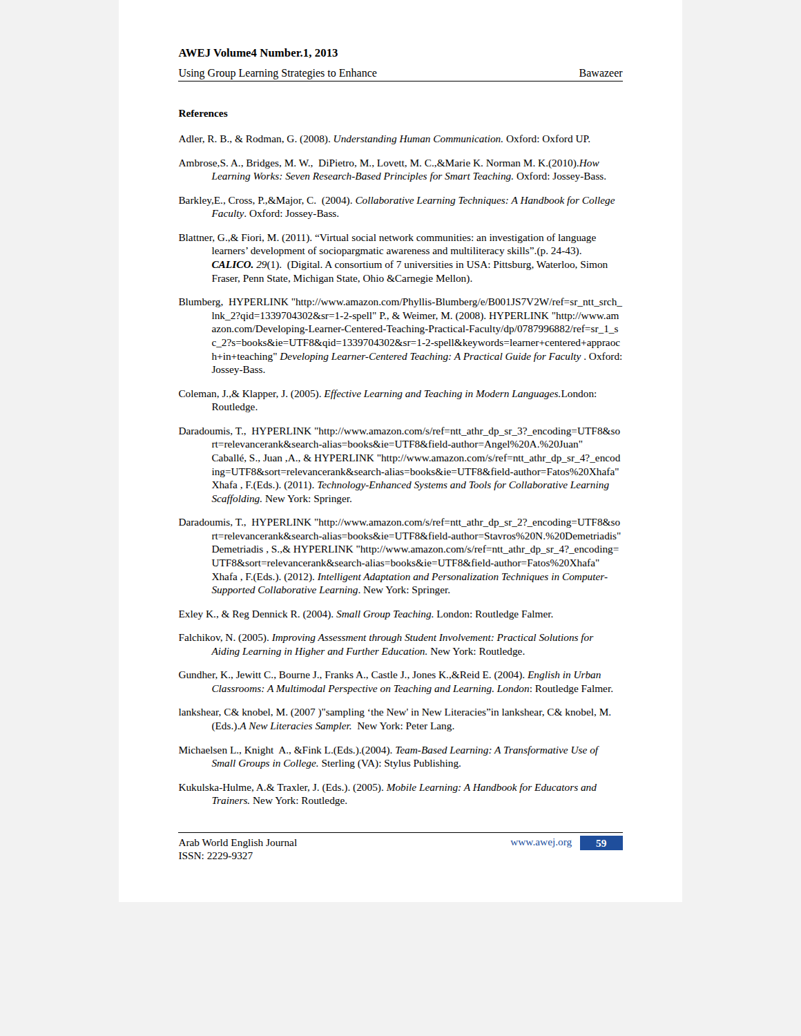AWEJ Volume4 Number.1, 2013
Using Group Learning Strategies to Enhance Bawazeer
References
Adler, R. B., & Rodman, G. (2008). Understanding Human Communication. Oxford: Oxford UP.
Ambrose,S. A., Bridges, M. W., DiPietro, M., Lovett, M. C.,&Marie K. Norman M. K.(2010).How Learning Works: Seven Research-Based Principles for Smart Teaching. Oxford: Jossey-Bass.
Barkley,E., Cross, P.,&Major, C. (2004). Collaborative Learning Techniques: A Handbook for College Faculty. Oxford: Jossey-Bass.
Blattner, G.,& Fiori, M. (2011). “Virtual social network communities: an investigation of language learners’ development of sociopargmatic awareness and multiliteracy skills”.(p. 24-43). CALICO. 29(1). (Digital. A consortium of 7 universities in USA: Pittsburg, Waterloo, Simon Fraser, Penn State, Michigan State, Ohio &Carnegie Mellon).
Blumberg, HYPERLINK "http://www.amazon.com/Phyllis-Blumberg/e/B001JS7V2W/ref=sr_ntt_srch_lnk_2?qid=1339704302&sr=1-2-spell" P., & Weimer, M. (2008). HYPERLINK "http://www.amazon.com/Developing-Learner-Centered-Teaching-Practical-Faculty/dp/0787996882/ref=sr_1_sc_2?s=books&ie=UTF8&qid=1339704302&sr=1-2-spell&keywords=learner+centered+appraoch+in+teaching" Developing Learner-Centered Teaching: A Practical Guide for Faculty . Oxford: Jossey-Bass.
Coleman, J.,& Klapper, J. (2005). Effective Learning and Teaching in Modern Languages. London: Routledge.
Daradoumis, T., HYPERLINK "http://www.amazon.com/s/ref=ntt_athr_dp_sr_3?_encoding=UTF8&sort=relevancerank&search-alias=books&ie=UTF8&field-author=Angel%20A.%20Juan" Caballé, S., Juan ,A., & HYPERLINK "http://www.amazon.com/s/ref=ntt_athr_dp_sr_4?_encoding=UTF8&sort=relevancerank&search-alias=books&ie=UTF8&field-author=Fatos%20Xhafa" Xhafa , F.(Eds.). (2011). Technology-Enhanced Systems and Tools for Collaborative Learning Scaffolding. New York: Springer.
Daradoumis, T., HYPERLINK "http://www.amazon.com/s/ref=ntt_athr_dp_sr_2?_encoding=UTF8&sort=relevancerank&search-alias=books&ie=UTF8&field-author=Stavros%20N.%20Demetriadis" Demetriadis , S.,& HYPERLINK "http://www.amazon.com/s/ref=ntt_athr_dp_sr_4?_encoding=UTF8&sort=relevancerank&search-alias=books&ie=UTF8&field-author=Fatos%20Xhafa" Xhafa , F.(Eds.). (2012). Intelligent Adaptation and Personalization Techniques in Computer-Supported Collaborative Learning. New York: Springer.
Exley K., & Reg Dennick R. (2004). Small Group Teaching. London: Routledge Falmer.
Falchikov, N. (2005). Improving Assessment through Student Involvement: Practical Solutions for Aiding Learning in Higher and Further Education. New York: Routledge.
Gundher, K., Jewitt C., Bourne J., Franks A., Castle J., Jones K.,&Reid E. (2004). English in Urban Classrooms: A Multimodal Perspective on Teaching and Learning. London: Routledge Falmer.
lankshear, C& knobel, M. (2007 )"sampling ‘the New' in New Literacies”in lankshear, C& knobel, M. (Eds.).A New Literacies Sampler. New York: Peter Lang.
Michaelsen L., Knight A., &Fink L.(Eds.).(2004). Team-Based Learning: A Transformative Use of Small Groups in College. Sterling (VA): Stylus Publishing.
Kukulska-Hulme, A.& Traxler, J. (Eds.). (2005). Mobile Learning: A Handbook for Educators and Trainers. New York: Routledge.
Arab World English Journal ISSN: 2229-9327
www.awej.org 59